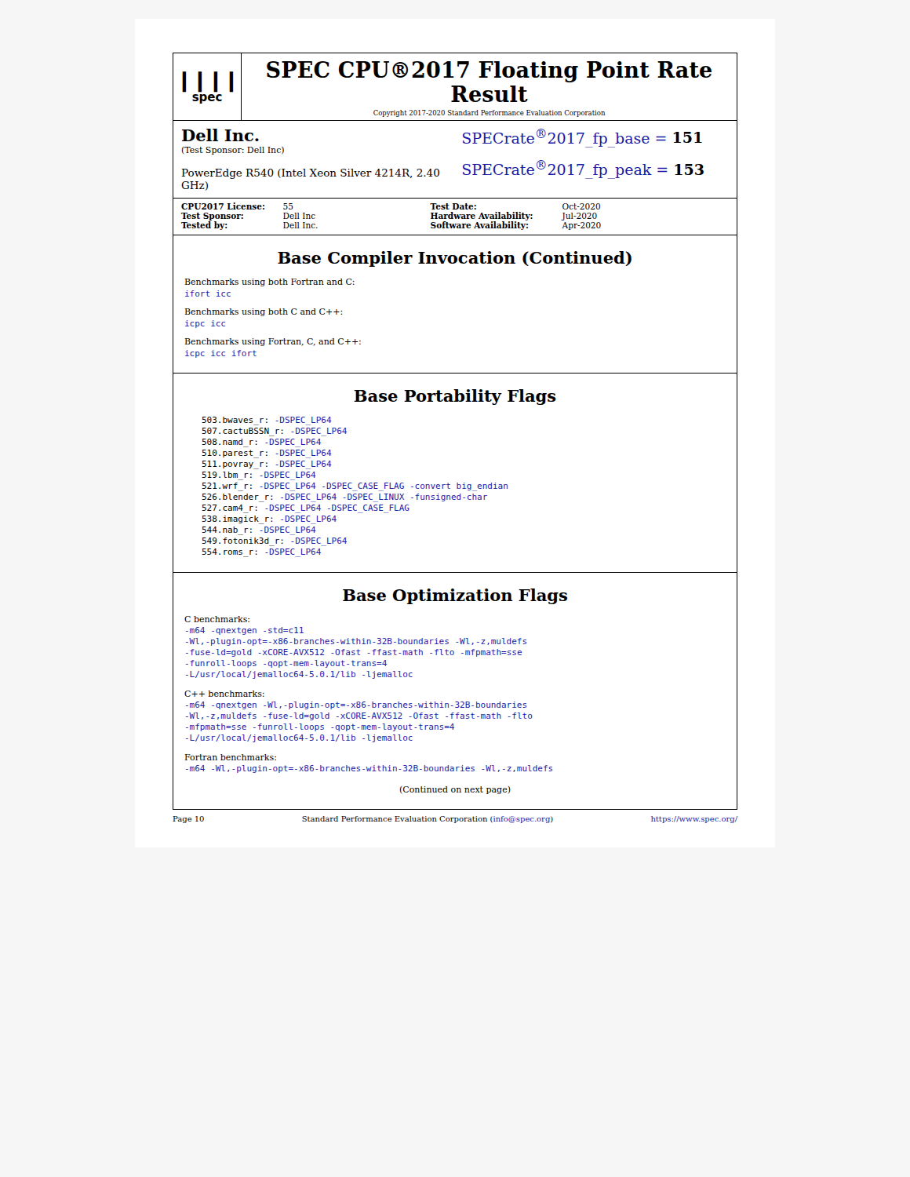❙❙❙❙
spec
SPEC CPU®2017 Floating Point Rate Result
Copyright 2017-2020 Standard Performance Evaluation Corporation
Dell Inc.
(Test Sponsor: Dell Inc)
PowerEdge R540 (Intel Xeon Silver 4214R, 2.40 GHz)
SPECrate®2017_fp_base = 151
SPECrate®2017_fp_peak = 153
CPU2017 License: 55
Test Sponsor: Dell Inc
Tested by: Dell Inc.
Test Date: Oct-2020
Hardware Availability: Jul-2020
Software Availability: Apr-2020
Base Compiler Invocation (Continued)
Benchmarks using both Fortran and C:
ifort icc
Benchmarks using both C and C++:
icpc icc
Benchmarks using Fortran, C, and C++:
icpc icc ifort
Base Portability Flags
503.bwaves_r: -DSPEC_LP64
507.cactuBSSN_r: -DSPEC_LP64
508.namd_r: -DSPEC_LP64
510.parest_r: -DSPEC_LP64
511.povray_r: -DSPEC_LP64
519.lbm_r: -DSPEC_LP64
521.wrf_r: -DSPEC_LP64 -DSPEC_CASE_FLAG -convert big_endian
526.blender_r: -DSPEC_LP64 -DSPEC_LINUX -funsigned-char
527.cam4_r: -DSPEC_LP64 -DSPEC_CASE_FLAG
538.imagick_r: -DSPEC_LP64
544.nab_r: -DSPEC_LP64
549.fotonik3d_r: -DSPEC_LP64
554.roms_r: -DSPEC_LP64
Base Optimization Flags
C benchmarks:
-m64 -qnextgen -std=c11
-Wl,-plugin-opt=-x86-branches-within-32B-boundaries -Wl,-z,muldefs
-fuse-ld=gold -xCORE-AVX512 -Ofast -ffast-math -flto -mfpmath=sse
-funroll-loops -qopt-mem-layout-trans=4
-L/usr/local/jemalloc64-5.0.1/lib -ljemalloc
C++ benchmarks:
-m64 -qnextgen -Wl,-plugin-opt=-x86-branches-within-32B-boundaries
-Wl,-z,muldefs -fuse-ld=gold -xCORE-AVX512 -Ofast -ffast-math -flto
-mfpmath=sse -funroll-loops -qopt-mem-layout-trans=4
-L/usr/local/jemalloc64-5.0.1/lib -ljemalloc
Fortran benchmarks:
-m64 -Wl,-plugin-opt=-x86-branches-within-32B-boundaries -Wl,-z,muldefs
(Continued on next page)
Page 10
Standard Performance Evaluation Corporation (info@spec.org)
https://www.spec.org/